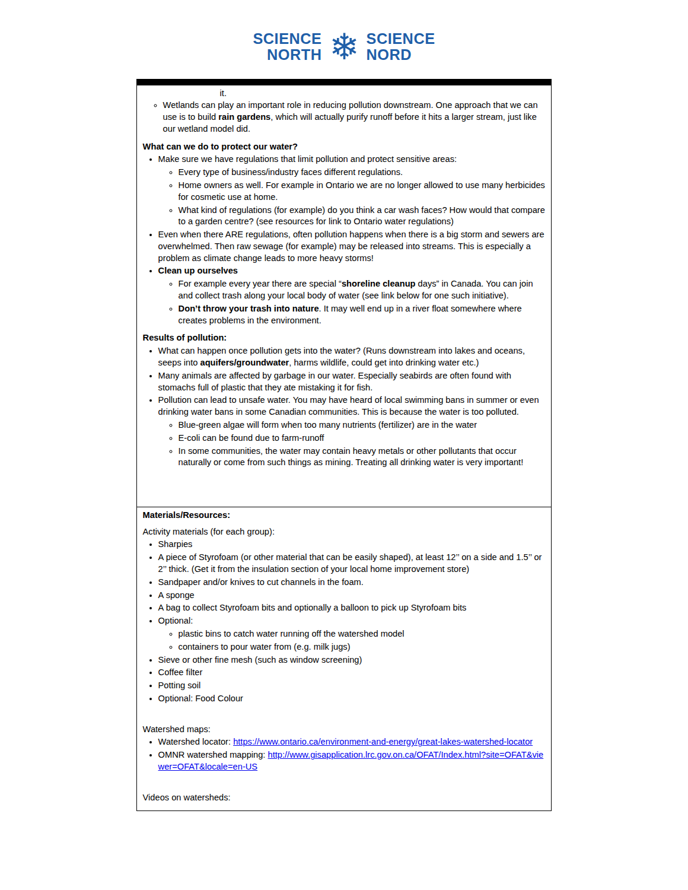| SCIENCE NORTH | ❄ | SCIENCE NORD |
it.
Wetlands can play an important role in reducing pollution downstream. One approach that we can use is to build rain gardens, which will actually purify runoff before it hits a larger stream, just like our wetland model did.
What can we do to protect our water?
Make sure we have regulations that limit pollution and protect sensitive areas:
Every type of business/industry faces different regulations.
Home owners as well. For example in Ontario we are no longer allowed to use many herbicides for cosmetic use at home.
What kind of regulations (for example) do you think a car wash faces? How would that compare to a garden centre? (see resources for link to Ontario water regulations)
Even when there ARE regulations, often pollution happens when there is a big storm and sewers are overwhelmed. Then raw sewage (for example) may be released into streams. This is especially a problem as climate change leads to more heavy storms!
Clean up ourselves
For example every year there are special “shoreline cleanup days” in Canada. You can join and collect trash along your local body of water (see link below for one such initiative).
Don’t throw your trash into nature. It may well end up in a river float somewhere where creates problems in the environment.
Results of pollution:
What can happen once pollution gets into the water? (Runs downstream into lakes and oceans, seeps into aquifers/groundwater, harms wildlife, could get into drinking water etc.)
Many animals are affected by garbage in our water. Especially seabirds are often found with stomachs full of plastic that they ate mistaking it for fish.
Pollution can lead to unsafe water. You may have heard of local swimming bans in summer or even drinking water bans in some Canadian communities. This is because the water is too polluted.
Blue-green algae will form when too many nutrients (fertilizer) are in the water
E-coli can be found due to farm-runoff
In some communities, the water may contain heavy metals or other pollutants that occur naturally or come from such things as mining. Treating all drinking water is very important!
Materials/Resources:
Activity materials (for each group):
Sharpies
A piece of Styrofoam (or other material that can be easily shaped), at least 12’’ on a side and 1.5’’ or 2’’ thick. (Get it from the insulation section of your local home improvement store)
Sandpaper and/or knives to cut channels in the foam.
A sponge
A bag to collect Styrofoam bits and optionally a balloon to pick up Styrofoam bits
Optional:
plastic bins to catch water running off the watershed model
containers to pour water from (e.g. milk jugs)
Sieve or other fine mesh (such as window screening)
Coffee filter
Potting soil
Optional: Food Colour
Watershed maps:
Watershed locator: https://www.ontario.ca/environment-and-energy/great-lakes-watershed-locator
OMNR watershed mapping: http://www.gisapplication.lrc.gov.on.ca/OFAT/Index.html?site=OFAT&viewer=OFAT&locale=en-US
Videos on watersheds: